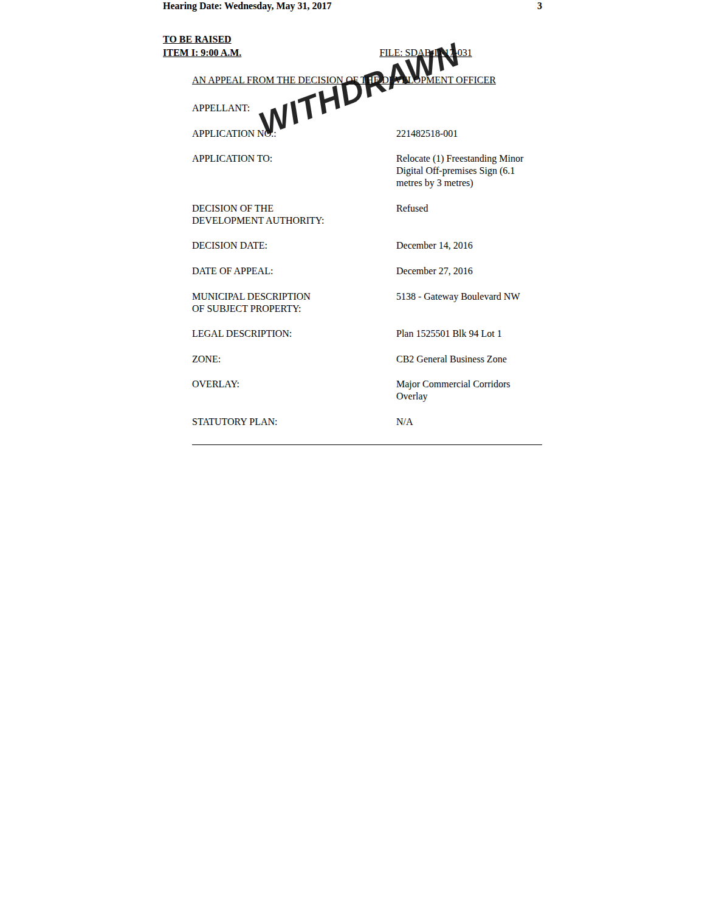Hearing Date: Wednesday, May 31, 2017
3
TO BE RAISED
ITEM I: 9:00 A.M.
FILE: SDAB-D-17-031
WITHDRAWN
AN APPEAL FROM THE DECISION OF THE DEVELOPMENT OFFICER
| APPELLANT: | |
| APPLICATION NO.: | 221482518-001 |
| APPLICATION TO: | Relocate (1) Freestanding Minor Digital Off-premises Sign (6.1 metres by 3 metres) |
| DECISION OF THE DEVELOPMENT AUTHORITY: | Refused |
| DECISION DATE: | December 14, 2016 |
| DATE OF APPEAL: | December 27, 2016 |
| MUNICIPAL DESCRIPTION OF SUBJECT PROPERTY: | 5138 - Gateway Boulevard NW |
| LEGAL DESCRIPTION: | Plan 1525501 Blk 94 Lot 1 |
| ZONE: | CB2 General Business Zone |
| OVERLAY: | Major Commercial Corridors Overlay |
| STATUTORY PLAN: | N/A |